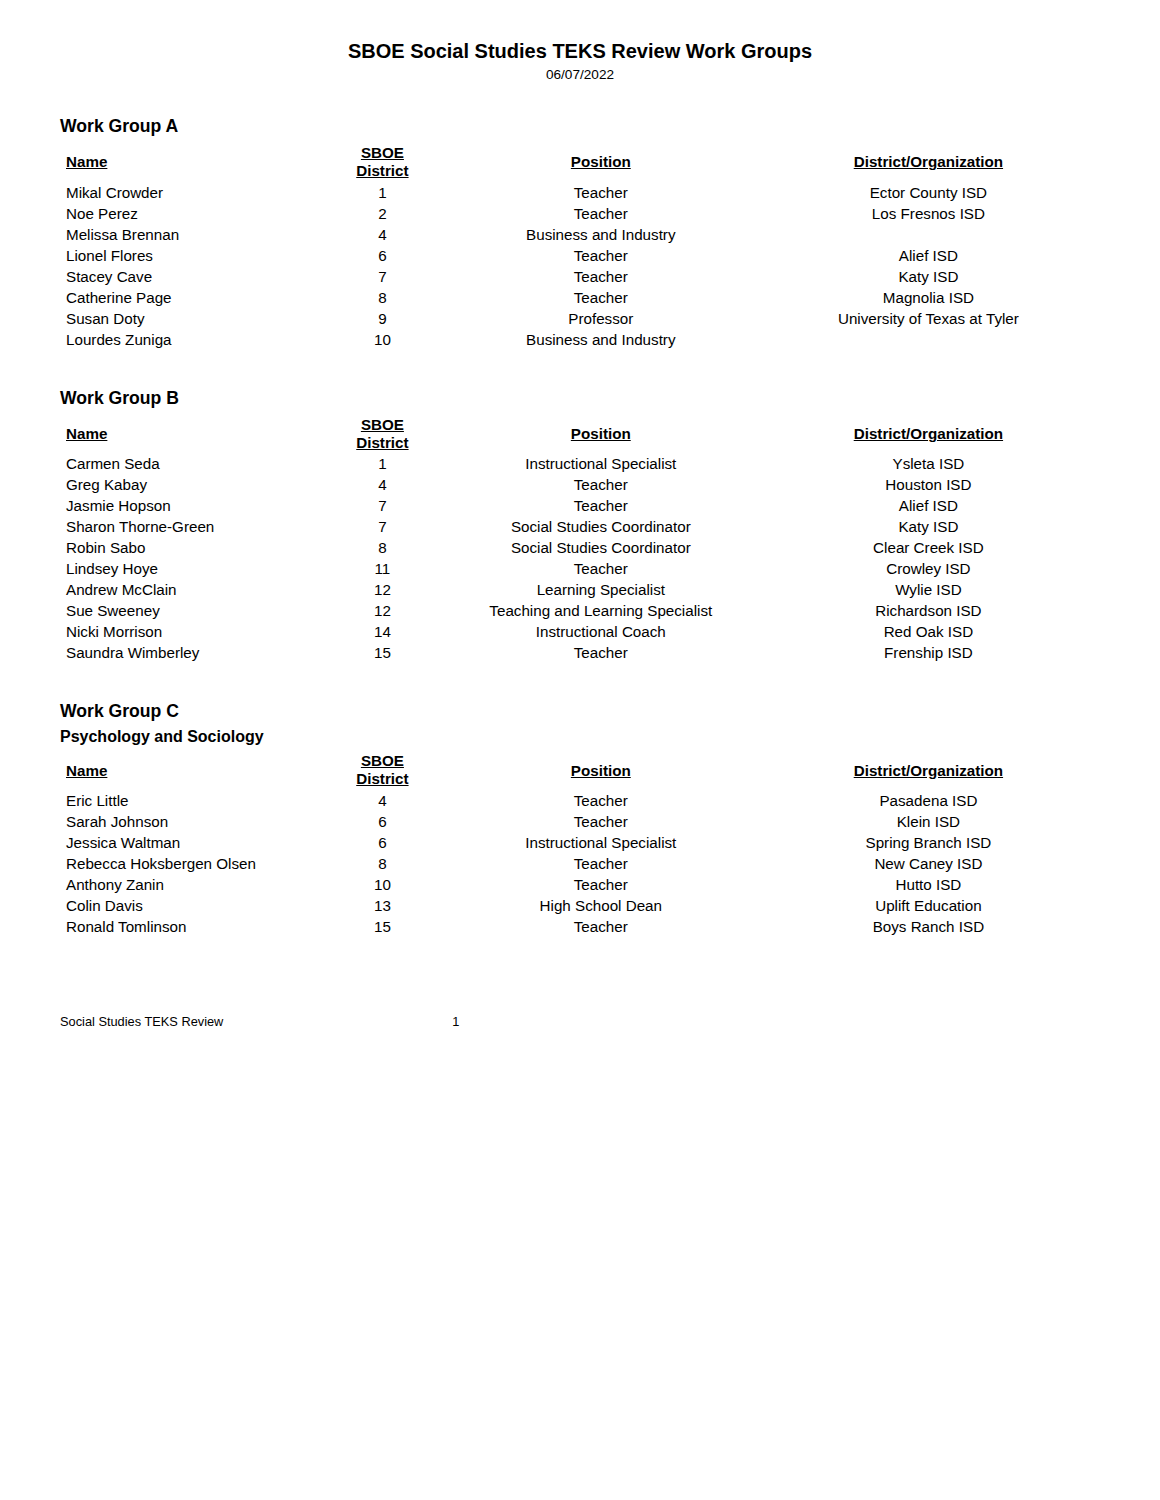SBOE Social Studies TEKS Review Work Groups
06/07/2022
Work Group A
| Name | SBOE District | Position | District/Organization |
| --- | --- | --- | --- |
| Mikal Crowder | 1 | Teacher | Ector County ISD |
| Noe Perez | 2 | Teacher | Los Fresnos ISD |
| Melissa Brennan | 4 | Business and Industry | |
| Lionel Flores | 6 | Teacher | Alief ISD |
| Stacey Cave | 7 | Teacher | Katy ISD |
| Catherine Page | 8 | Teacher | Magnolia ISD |
| Susan Doty | 9 | Professor | University of Texas at Tyler |
| Lourdes Zuniga | 10 | Business and Industry | |
Work Group B
| Name | SBOE District | Position | District/Organization |
| --- | --- | --- | --- |
| Carmen Seda | 1 | Instructional Specialist | Ysleta ISD |
| Greg Kabay | 4 | Teacher | Houston ISD |
| Jasmie Hopson | 7 | Teacher | Alief ISD |
| Sharon Thorne-Green | 7 | Social Studies Coordinator | Katy ISD |
| Robin Sabo | 8 | Social Studies Coordinator | Clear Creek ISD |
| Lindsey Hoye | 11 | Teacher | Crowley ISD |
| Andrew McClain | 12 | Learning Specialist | Wylie ISD |
| Sue Sweeney | 12 | Teaching and Learning Specialist | Richardson ISD |
| Nicki Morrison | 14 | Instructional Coach | Red Oak ISD |
| Saundra Wimberley | 15 | Teacher | Frenship ISD |
Work Group C
Psychology and Sociology
| Name | SBOE District | Position | District/Organization |
| --- | --- | --- | --- |
| Eric Little | 4 | Teacher | Pasadena ISD |
| Sarah Johnson | 6 | Teacher | Klein ISD |
| Jessica Waltman | 6 | Instructional Specialist | Spring Branch ISD |
| Rebecca Hoksbergen Olsen | 8 | Teacher | New Caney ISD |
| Anthony Zanin | 10 | Teacher | Hutto ISD |
| Colin Davis | 13 | High School Dean | Uplift Education |
| Ronald Tomlinson | 15 | Teacher | Boys Ranch ISD |
Social Studies TEKS Review 1